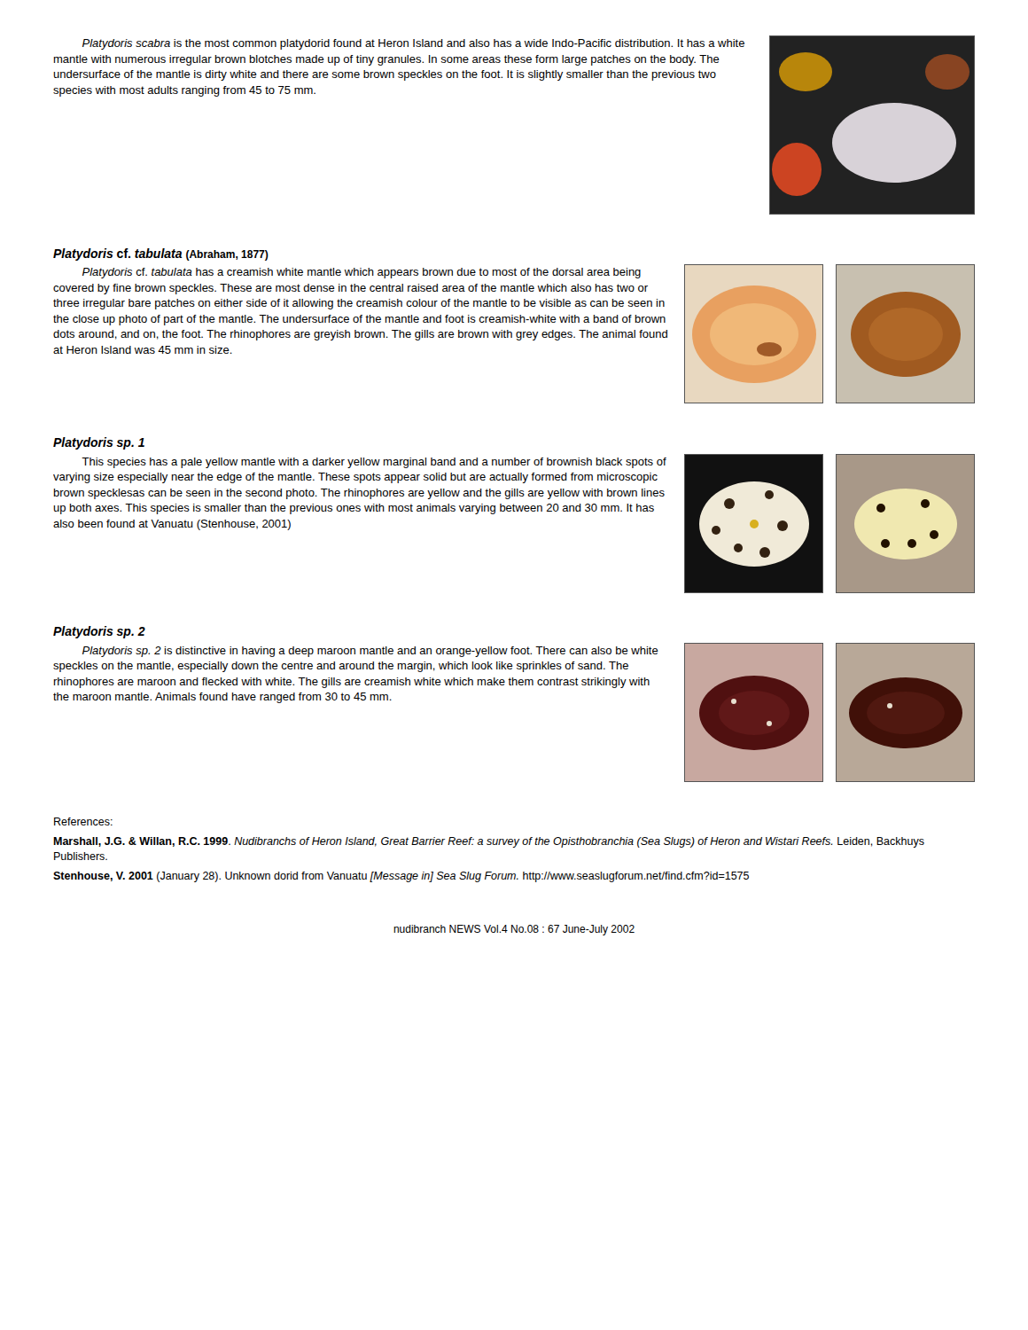Platydoris scabra is the most common platydorid found at Heron Island and also has a wide Indo-Pacific distribution. It has a white mantle with numerous irregular brown blotches made up of tiny granules. In some areas these form large patches on the body. The undersurface of the mantle is dirty white and there are some brown speckles on the foot. It is slightly smaller than the previous two species with most adults ranging from 45 to 75 mm.
Platydoris cf. tabulata (Abraham, 1877)
Platydoris cf. tabulata has a creamish white mantle which appears brown due to most of the dorsal area being covered by fine brown speckles. These are most dense in the central raised area of the mantle which also has two or three irregular bare patches on either side of it allowing the creamish colour of the mantle to be visible as can be seen in the close up photo of part of the mantle. The undersurface of the mantle and foot is creamish-white with a band of brown dots around, and on, the foot. The rhinophores are greyish brown. The gills are brown with grey edges. The animal found at Heron Island was 45 mm in size.
Platydoris sp. 1
This species has a pale yellow mantle with a darker yellow marginal band and a number of brownish black spots of varying size especially near the edge of the mantle. These spots appear solid but are actually formed from microscopic brown specklesas can be seen in the second photo. The rhinophores are yellow and the gills are yellow with brown lines up both axes. This species is smaller than the previous ones with most animals varying between 20 and 30 mm. It has also been found at Vanuatu (Stenhouse, 2001)
Platydoris sp. 2
Platydoris sp. 2 is distinctive in having a deep maroon mantle and an orange-yellow foot. There can also be white speckles on the mantle, especially down the centre and around the margin, which look like sprinkles of sand. The rhinophores are maroon and flecked with white. The gills are creamish white which make them contrast strikingly with the maroon mantle. Animals found have ranged from 30 to 45 mm.
References:
Marshall, J.G. & Willan, R.C. 1999. Nudibranchs of Heron Island, Great Barrier Reef: a survey of the Opisthobranchia (Sea Slugs) of Heron and Wistari Reefs. Leiden, Backhuys Publishers.
Stenhouse, V. 2001 (January 28). Unknown dorid from Vanuatu [Message in] Sea Slug Forum. http://www.seaslugforum.net/find.cfm?id=1575
nudibranch NEWS Vol.4 No.08 : 67 June-July 2002